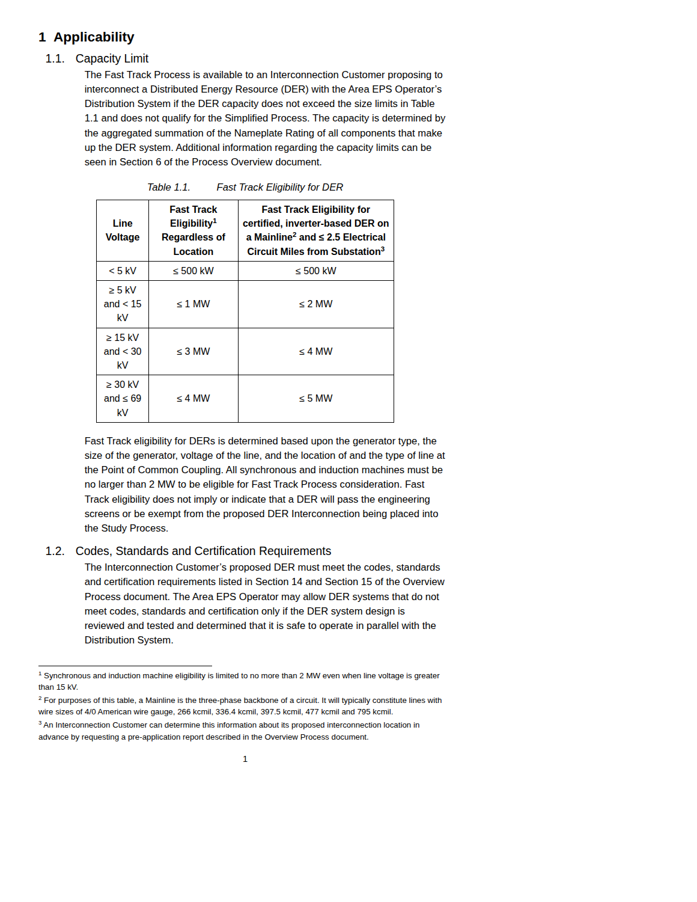1 Applicability
1.1. Capacity Limit
The Fast Track Process is available to an Interconnection Customer proposing to interconnect a Distributed Energy Resource (DER) with the Area EPS Operator’s Distribution System if the DER capacity does not exceed the size limits in Table 1.1 and does not qualify for the Simplified Process. The capacity is determined by the aggregated summation of the Nameplate Rating of all components that make up the DER system. Additional information regarding the capacity limits can be seen in Section 6 of the Process Overview document.
Table 1.1. Fast Track Eligibility for DER
| Line Voltage | Fast Track Eligibility 1 Regardless of Location | Fast Track Eligibility for certified, inverter-based DER on a Mainline 2 and ≤ 2.5 Electrical Circuit Miles from Substation 3 |
| --- | --- | --- |
| < 5 kV | ≤ 500 kW | ≤ 500 kW |
| ≥ 5 kV and < 15 kV | ≤ 1 MW | ≤ 2 MW |
| ≥ 15 kV and < 30 kV | ≤ 3 MW | ≤ 4 MW |
| ≥ 30 kV and ≤ 69 kV | ≤ 4 MW | ≤ 5 MW |
Fast Track eligibility for DERs is determined based upon the generator type, the size of the generator, voltage of the line, and the location of and the type of line at the Point of Common Coupling. All synchronous and induction machines must be no larger than 2 MW to be eligible for Fast Track Process consideration. Fast Track eligibility does not imply or indicate that a DER will pass the engineering screens or be exempt from the proposed DER Interconnection being placed into the Study Process.
1.2. Codes, Standards and Certification Requirements
The Interconnection Customer’s proposed DER must meet the codes, standards and certification requirements listed in Section 14 and Section 15 of the Overview Process document. The Area EPS Operator may allow DER systems that do not meet codes, standards and certification only if the DER system design is reviewed and tested and determined that it is safe to operate in parallel with the Distribution System.
1 Synchronous and induction machine eligibility is limited to no more than 2 MW even when line voltage is greater than 15 kV.
2 For purposes of this table, a Mainline is the three-phase backbone of a circuit. It will typically constitute lines with wire sizes of 4/0 American wire gauge, 266 kcmil, 336.4 kcmil, 397.5 kcmil, 477 kcmil and 795 kcmil.
3 An Interconnection Customer can determine this information about its proposed interconnection location in advance by requesting a pre-application report described in the Overview Process document.
1